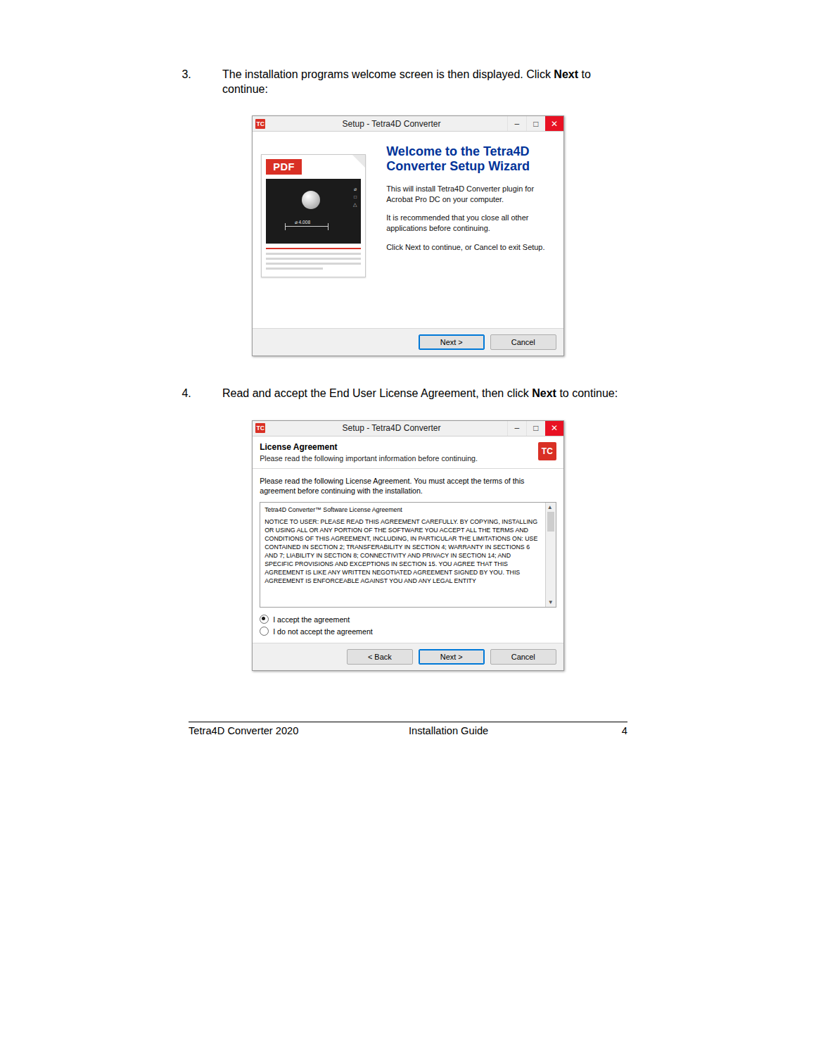3. The installation programs welcome screen is then displayed. Click Next to continue:
TC
Setup - Tetra4D Converter
–
□
✕
PDF
⌀ 4.008
⌀
□
△
Welcome to the Tetra4D Converter Setup Wizard
This will install Tetra4D Converter plugin for Acrobat Pro DC on your computer.
It is recommended that you close all other applications before continuing.
Click Next to continue, or Cancel to exit Setup.
Next >
Cancel
4. Read and accept the End User License Agreement, then click Next to continue:
TC
Setup - Tetra4D Converter
–
□
✕
License Agreement
Please read the following important information before continuing.
TC
Please read the following License Agreement. You must accept the terms of this agreement before continuing with the installation.
Tetra4D Converter™ Software License Agreement
NOTICE TO USER: PLEASE READ THIS AGREEMENT CAREFULLY. BY COPYING, INSTALLING OR USING ALL OR ANY PORTION OF THE SOFTWARE YOU ACCEPT ALL THE TERMS AND CONDITIONS OF THIS AGREEMENT, INCLUDING, IN PARTICULAR THE LIMITATIONS ON: USE CONTAINED IN SECTION 2; TRANSFERABILITY IN SECTION 4; WARRANTY IN SECTIONS 6 AND 7; LIABILITY IN SECTION 8; CONNECTIVITY AND PRIVACY IN SECTION 14; AND SPECIFIC PROVISIONS AND EXCEPTIONS IN SECTION 15. YOU AGREE THAT THIS AGREEMENT IS LIKE ANY WRITTEN NEGOTIATED AGREEMENT SIGNED BY YOU. THIS AGREEMENT IS ENFORCEABLE AGAINST YOU AND ANY LEGAL ENTITY
▲
▼
I accept the agreement
I do not accept the agreement
< Back
Next >
Cancel
Tetra4D Converter 2020
Installation Guide
4